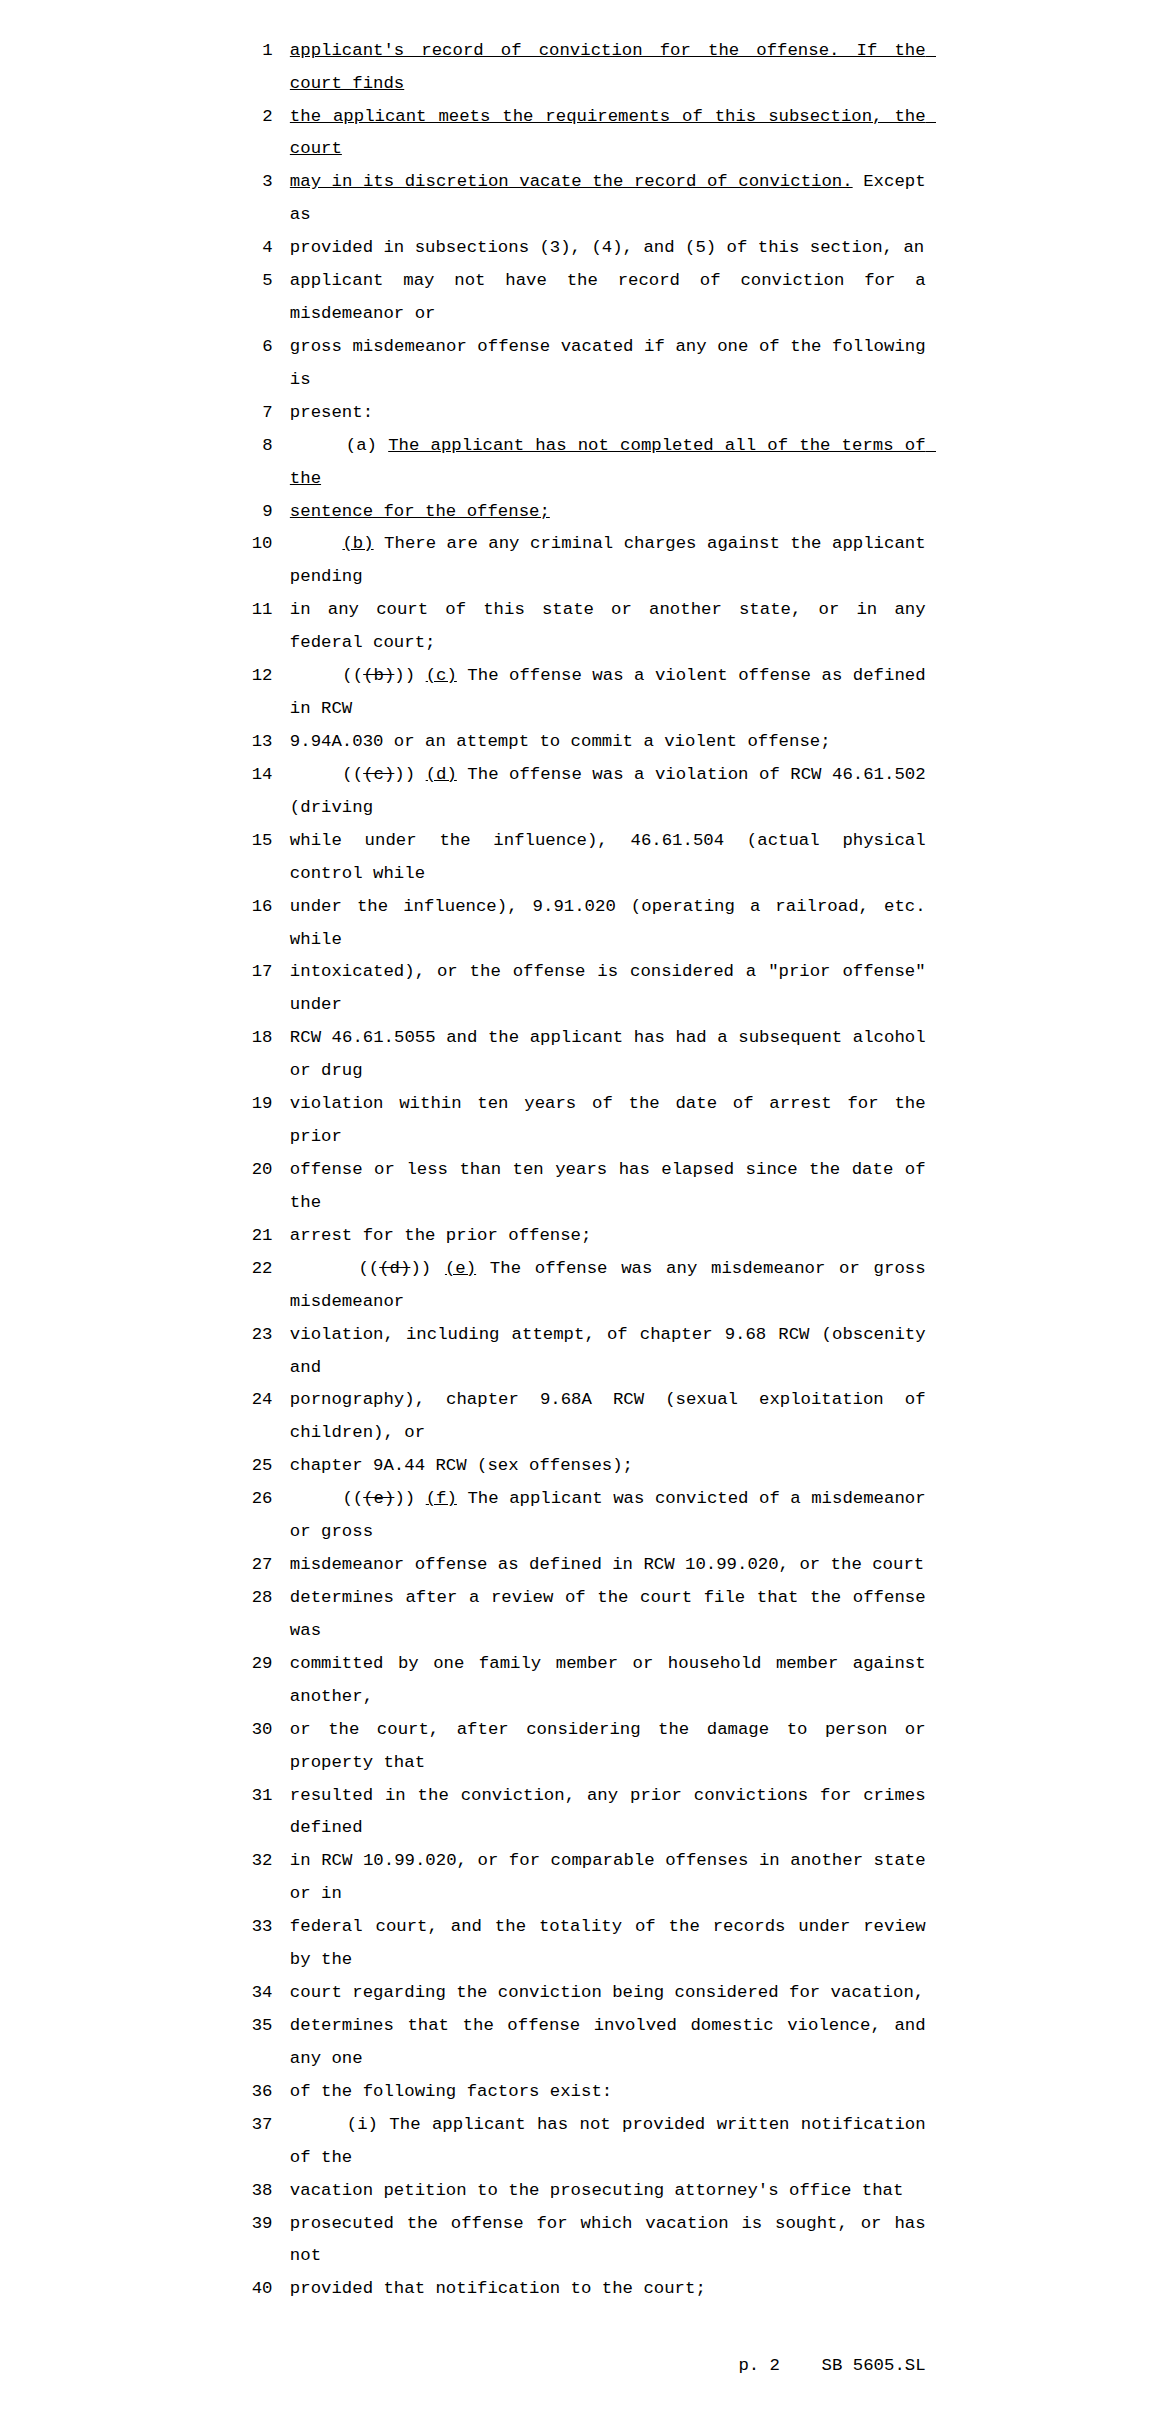applicant's record of conviction for the offense. If the court finds
the applicant meets the requirements of this subsection, the court
may in its discretion vacate the record of conviction. Except as
provided in subsections (3), (4), and (5) of this section, an
applicant may not have the record of conviction for a misdemeanor or
gross misdemeanor offense vacated if any one of the following is
present:
(a) The applicant has not completed all of the terms of the
sentence for the offense;
(b) There are any criminal charges against the applicant pending
in any court of this state or another state, or in any federal court;
(((b))) (c) The offense was a violent offense as defined in RCW
9.94A.030 or an attempt to commit a violent offense;
(((c))) (d) The offense was a violation of RCW 46.61.502 (driving
while under the influence), 46.61.504 (actual physical control while
under the influence), 9.91.020 (operating a railroad, etc. while
intoxicated), or the offense is considered a "prior offense" under
RCW 46.61.5055 and the applicant has had a subsequent alcohol or drug
violation within ten years of the date of arrest for the prior
offense or less than ten years has elapsed since the date of the
arrest for the prior offense;
(((d))) (e) The offense was any misdemeanor or gross misdemeanor
violation, including attempt, of chapter 9.68 RCW (obscenity and
pornography), chapter 9.68A RCW (sexual exploitation of children), or
chapter 9A.44 RCW (sex offenses);
(((e))) (f) The applicant was convicted of a misdemeanor or gross
misdemeanor offense as defined in RCW 10.99.020, or the court
determines after a review of the court file that the offense was
committed by one family member or household member against another,
or the court, after considering the damage to person or property that
resulted in the conviction, any prior convictions for crimes defined
in RCW 10.99.020, or for comparable offenses in another state or in
federal court, and the totality of the records under review by the
court regarding the conviction being considered for vacation,
determines that the offense involved domestic violence, and any one
of the following factors exist:
(i) The applicant has not provided written notification of the
vacation petition to the prosecuting attorney's office that
prosecuted the offense for which vacation is sought, or has not
provided that notification to the court;
p. 2 SB 5605.SL